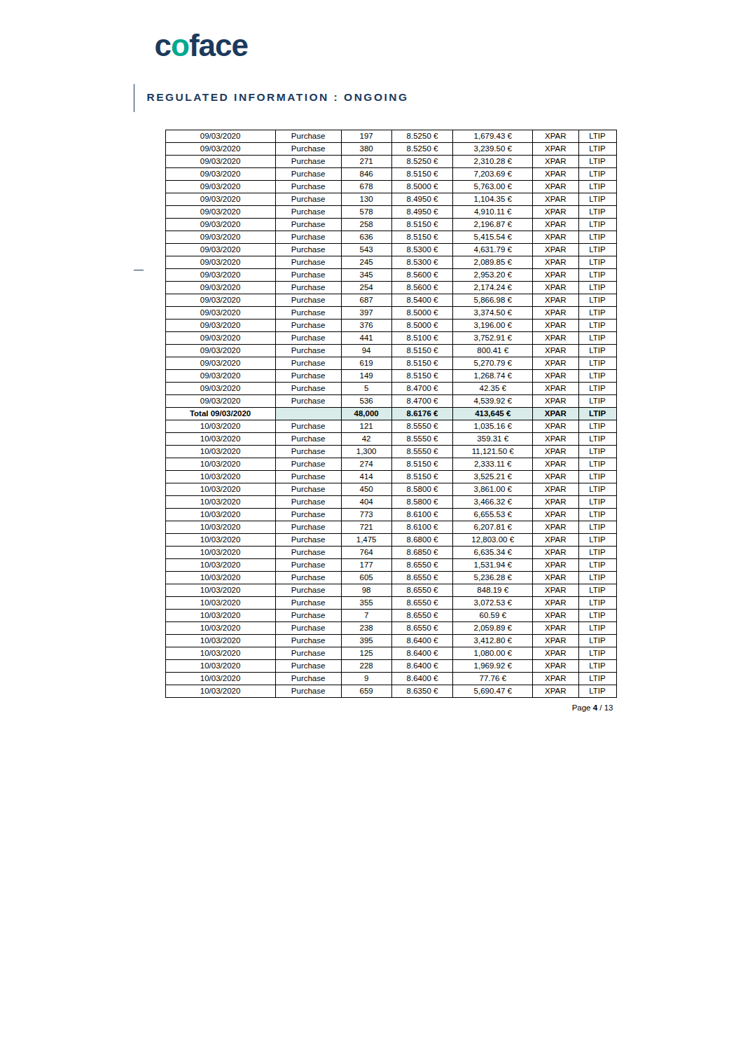coface
REGULATED INFORMATION : ONGOING
| 09/03/2020 | Purchase | 197 | 8.5250 € | 1,679.43 € | XPAR | LTIP |
| 09/03/2020 | Purchase | 380 | 8.5250 € | 3,239.50 € | XPAR | LTIP |
| 09/03/2020 | Purchase | 271 | 8.5250 € | 2,310.28 € | XPAR | LTIP |
| 09/03/2020 | Purchase | 846 | 8.5150 € | 7,203.69 € | XPAR | LTIP |
| 09/03/2020 | Purchase | 678 | 8.5000 € | 5,763.00 € | XPAR | LTIP |
| 09/03/2020 | Purchase | 130 | 8.4950 € | 1,104.35 € | XPAR | LTIP |
| 09/03/2020 | Purchase | 578 | 8.4950 € | 4,910.11 € | XPAR | LTIP |
| 09/03/2020 | Purchase | 258 | 8.5150 € | 2,196.87 € | XPAR | LTIP |
| 09/03/2020 | Purchase | 636 | 8.5150 € | 5,415.54 € | XPAR | LTIP |
| 09/03/2020 | Purchase | 543 | 8.5300 € | 4,631.79 € | XPAR | LTIP |
| 09/03/2020 | Purchase | 245 | 8.5300 € | 2,089.85 € | XPAR | LTIP |
| 09/03/2020 | Purchase | 345 | 8.5600 € | 2,953.20 € | XPAR | LTIP |
| 09/03/2020 | Purchase | 254 | 8.5600 € | 2,174.24 € | XPAR | LTIP |
| 09/03/2020 | Purchase | 687 | 8.5400 € | 5,866.98 € | XPAR | LTIP |
| 09/03/2020 | Purchase | 397 | 8.5000 € | 3,374.50 € | XPAR | LTIP |
| 09/03/2020 | Purchase | 376 | 8.5000 € | 3,196.00 € | XPAR | LTIP |
| 09/03/2020 | Purchase | 441 | 8.5100 € | 3,752.91 € | XPAR | LTIP |
| 09/03/2020 | Purchase | 94 | 8.5150 € | 800.41 € | XPAR | LTIP |
| 09/03/2020 | Purchase | 619 | 8.5150 € | 5,270.79 € | XPAR | LTIP |
| 09/03/2020 | Purchase | 149 | 8.5150 € | 1,268.74 € | XPAR | LTIP |
| 09/03/2020 | Purchase | 5 | 8.4700 € | 42.35 € | XPAR | LTIP |
| 09/03/2020 | Purchase | 536 | 8.4700 € | 4,539.92 € | XPAR | LTIP |
| Total 09/03/2020 | | 48,000 | 8.6176 € | 413,645 € | XPAR | LTIP |
| 10/03/2020 | Purchase | 121 | 8.5550 € | 1,035.16 € | XPAR | LTIP |
| 10/03/2020 | Purchase | 42 | 8.5550 € | 359.31 € | XPAR | LTIP |
| 10/03/2020 | Purchase | 1,300 | 8.5550 € | 11,121.50 € | XPAR | LTIP |
| 10/03/2020 | Purchase | 274 | 8.5150 € | 2,333.11 € | XPAR | LTIP |
| 10/03/2020 | Purchase | 414 | 8.5150 € | 3,525.21 € | XPAR | LTIP |
| 10/03/2020 | Purchase | 450 | 8.5800 € | 3,861.00 € | XPAR | LTIP |
| 10/03/2020 | Purchase | 404 | 8.5800 € | 3,466.32 € | XPAR | LTIP |
| 10/03/2020 | Purchase | 773 | 8.6100 € | 6,655.53 € | XPAR | LTIP |
| 10/03/2020 | Purchase | 721 | 8.6100 € | 6,207.81 € | XPAR | LTIP |
| 10/03/2020 | Purchase | 1,475 | 8.6800 € | 12,803.00 € | XPAR | LTIP |
| 10/03/2020 | Purchase | 764 | 8.6850 € | 6,635.34 € | XPAR | LTIP |
| 10/03/2020 | Purchase | 177 | 8.6550 € | 1,531.94 € | XPAR | LTIP |
| 10/03/2020 | Purchase | 605 | 8.6550 € | 5,236.28 € | XPAR | LTIP |
| 10/03/2020 | Purchase | 98 | 8.6550 € | 848.19 € | XPAR | LTIP |
| 10/03/2020 | Purchase | 355 | 8.6550 € | 3,072.53 € | XPAR | LTIP |
| 10/03/2020 | Purchase | 7 | 8.6550 € | 60.59 € | XPAR | LTIP |
| 10/03/2020 | Purchase | 238 | 8.6550 € | 2,059.89 € | XPAR | LTIP |
| 10/03/2020 | Purchase | 395 | 8.6400 € | 3,412.80 € | XPAR | LTIP |
| 10/03/2020 | Purchase | 125 | 8.6400 € | 1,080.00 € | XPAR | LTIP |
| 10/03/2020 | Purchase | 228 | 8.6400 € | 1,969.92 € | XPAR | LTIP |
| 10/03/2020 | Purchase | 9 | 8.6400 € | 77.76 € | XPAR | LTIP |
| 10/03/2020 | Purchase | 659 | 8.6350 € | 5,690.47 € | XPAR | LTIP |
Page 4 / 13